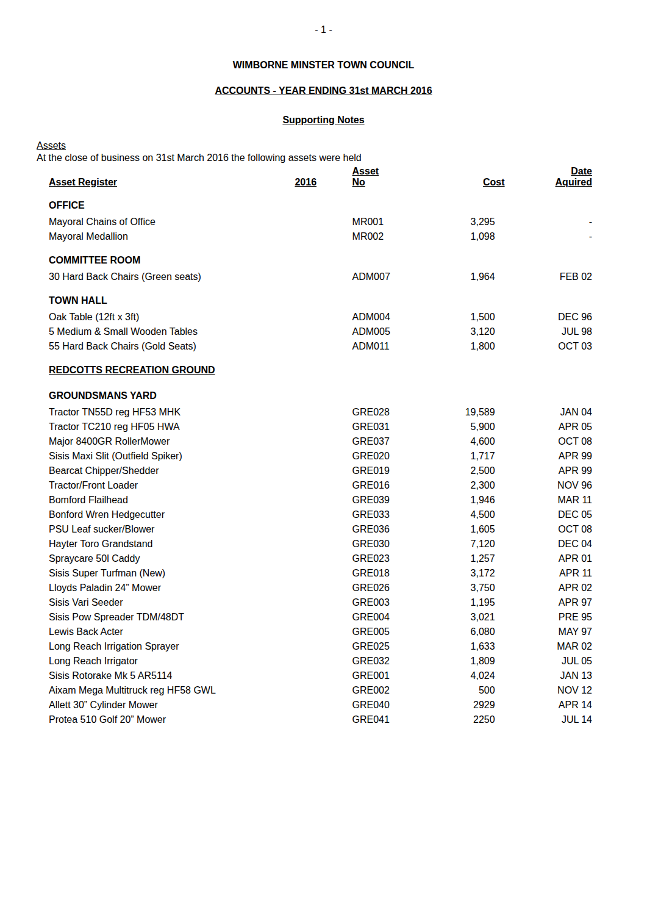- 1 -
WIMBORNE MINSTER TOWN COUNCIL
ACCOUNTS - YEAR ENDING 31st MARCH 2016
Supporting Notes
Assets
At the close of business on 31st March 2016 the following assets were held
| Asset Register | 2016 | Asset No | Cost | Date Aquired |
| --- | --- | --- | --- | --- |
| OFFICE |
| Mayoral Chains of Office | | MR001 | 3,295 | - |
| Mayoral Medallion | | MR002 | 1,098 | - |
| COMMITTEE ROOM |
| 30 Hard Back Chairs (Green seats) | | ADM007 | 1,964 | FEB 02 |
| TOWN HALL |
| Oak Table (12ft x 3ft) | | ADM004 | 1,500 | DEC 96 |
| 5 Medium & Small Wooden Tables | | ADM005 | 3,120 | JUL 98 |
| 55 Hard Back Chairs (Gold Seats) | | ADM011 | 1,800 | OCT 03 |
| REDCOTTS RECREATION GROUND |
| GROUNDSMANS YARD |
| Tractor TN55D reg HF53 MHK | | GRE028 | 19,589 | JAN 04 |
| Tractor TC210 reg HF05 HWA | | GRE031 | 5,900 | APR 05 |
| Major 8400GR RollerMower | | GRE037 | 4,600 | OCT 08 |
| Sisis Maxi Slit (Outfield Spiker) | | GRE020 | 1,717 | APR 99 |
| Bearcat Chipper/Shedder | | GRE019 | 2,500 | APR 99 |
| Tractor/Front Loader | | GRE016 | 2,300 | NOV 96 |
| Bomford Flailhead | | GRE039 | 1,946 | MAR 11 |
| Bonford Wren Hedgecutter | | GRE033 | 4,500 | DEC 05 |
| PSU Leaf sucker/Blower | | GRE036 | 1,605 | OCT 08 |
| Hayter Toro Grandstand | | GRE030 | 7,120 | DEC 04 |
| Spraycare 50l Caddy | | GRE023 | 1,257 | APR 01 |
| Sisis Super Turfman (New) | | GRE018 | 3,172 | APR 11 |
| Lloyds Paladin 24” Mower | | GRE026 | 3,750 | APR 02 |
| Sisis Vari Seeder | | GRE003 | 1,195 | APR 97 |
| Sisis Pow Spreader TDM/48DT | | GRE004 | 3,021 | PRE 95 |
| Lewis Back Acter | | GRE005 | 6,080 | MAY 97 |
| Long Reach Irrigation Sprayer | | GRE025 | 1,633 | MAR 02 |
| Long Reach Irrigator | | GRE032 | 1,809 | JUL 05 |
| Sisis Rotorake Mk 5 AR5114 | | GRE001 | 4,024 | JAN 13 |
| Aixam Mega Multitruck reg HF58 GWL | | GRE002 | 500 | NOV 12 |
| Allett 30” Cylinder Mower | | GRE040 | 2929 | APR 14 |
| Protea 510 Golf 20” Mower | | GRE041 | 2250 | JUL 14 |